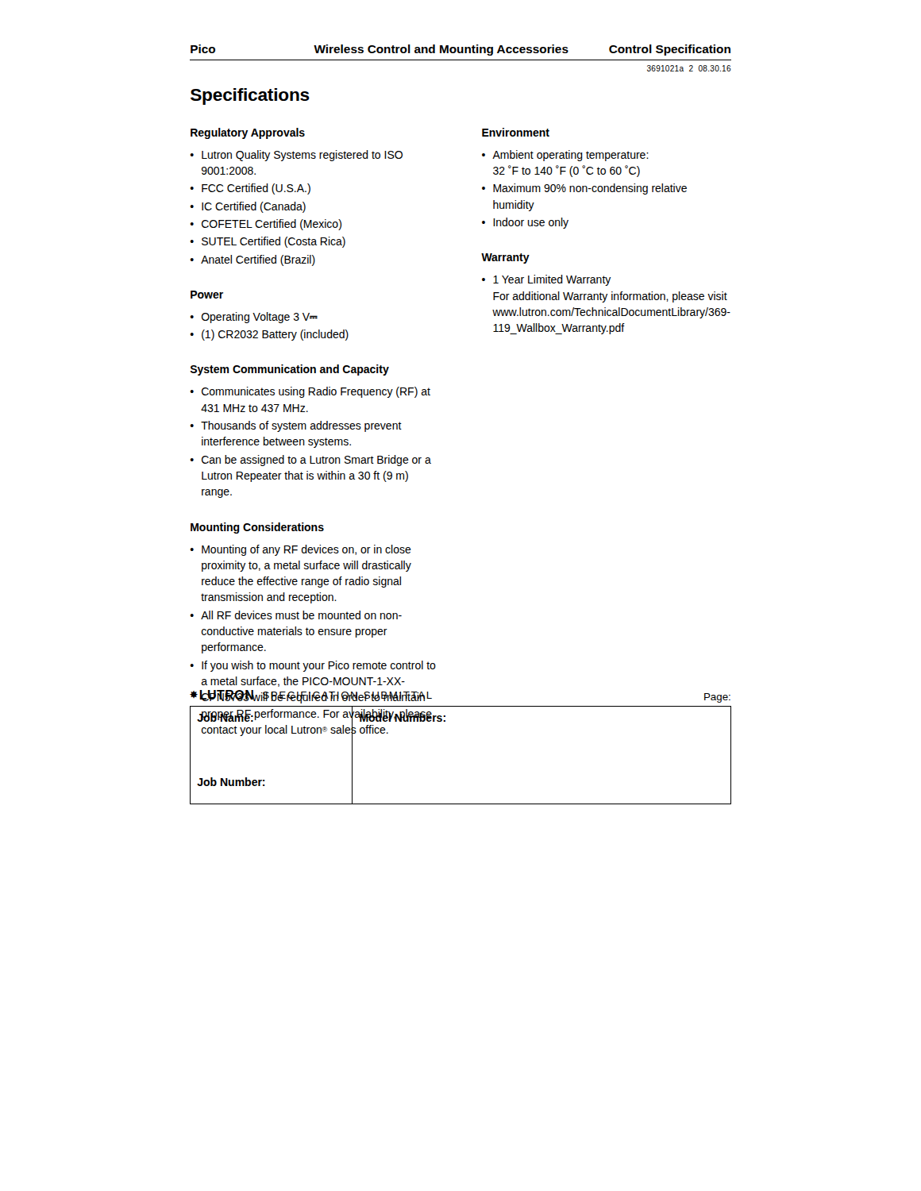Pico
Wireless Control and Mounting Accessories
Control Specification
3691021a 2 08.30.16
Specifications
Regulatory Approvals
Lutron Quality Systems registered to ISO 9001:2008.
FCC Certified (U.S.A.)
IC Certified (Canada)
COFETEL Certified (Mexico)
SUTEL Certified (Costa Rica)
Anatel Certified (Brazil)
Power
Operating Voltage 3 V⎓
(1) CR2032 Battery (included)
System Communication and Capacity
Communicates using Radio Frequency (RF) at 431 MHz to 437 MHz.
Thousands of system addresses prevent interference between systems.
Can be assigned to a Lutron Smart Bridge or a Lutron Repeater that is within a 30 ft (9 m) range.
Mounting Considerations
Mounting of any RF devices on, or in close proximity to, a metal surface will drastically reduce the effective range of radio signal transmission and reception.
All RF devices must be mounted on non-conductive materials to ensure proper performance.
If you wish to mount your Pico remote control to a metal surface, the PICO-MOUNT-1-XX-CPN5733 will be required in order to maintain proper RF performance. For availability, please contact your local Lutron® sales office.
Environment
Ambient operating temperature:
32 ˚F to 140 ˚F (0 ˚C to 60 ˚C)
Maximum 90% non-condensing relative humidity
Indoor use only
Warranty
1 Year Limited Warranty
For additional Warranty information, please visit www.lutron.com/TechnicalDocumentLibrary/369-119_Wallbox_Warranty.pdf
✸LUTRON SPECIFICATION SUBMITTAL
Page:
| Job Name: | Model Numbers: |
| Job Number: |